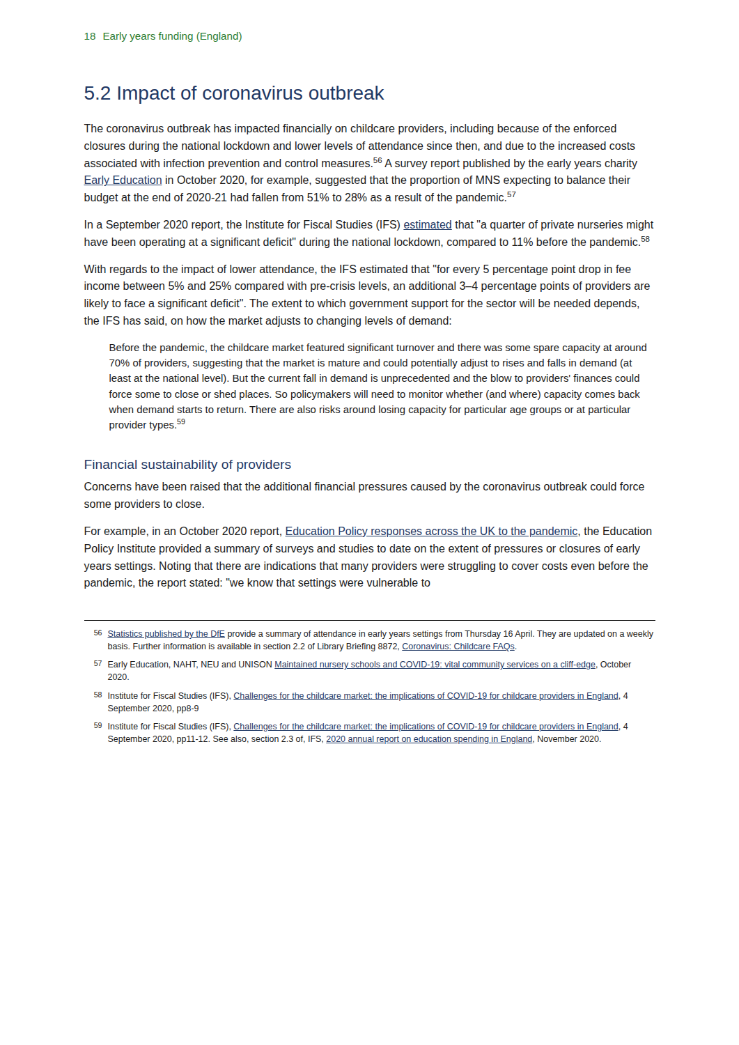18 Early years funding (England)
5.2 Impact of coronavirus outbreak
The coronavirus outbreak has impacted financially on childcare providers, including because of the enforced closures during the national lockdown and lower levels of attendance since then, and due to the increased costs associated with infection prevention and control measures.56 A survey report published by the early years charity Early Education in October 2020, for example, suggested that the proportion of MNS expecting to balance their budget at the end of 2020-21 had fallen from 51% to 28% as a result of the pandemic.57
In a September 2020 report, the Institute for Fiscal Studies (IFS) estimated that "a quarter of private nurseries might have been operating at a significant deficit" during the national lockdown, compared to 11% before the pandemic.58
With regards to the impact of lower attendance, the IFS estimated that "for every 5 percentage point drop in fee income between 5% and 25% compared with pre-crisis levels, an additional 3–4 percentage points of providers are likely to face a significant deficit". The extent to which government support for the sector will be needed depends, the IFS has said, on how the market adjusts to changing levels of demand:
Before the pandemic, the childcare market featured significant turnover and there was some spare capacity at around 70% of providers, suggesting that the market is mature and could potentially adjust to rises and falls in demand (at least at the national level). But the current fall in demand is unprecedented and the blow to providers' finances could force some to close or shed places. So policymakers will need to monitor whether (and where) capacity comes back when demand starts to return. There are also risks around losing capacity for particular age groups or at particular provider types.59
Financial sustainability of providers
Concerns have been raised that the additional financial pressures caused by the coronavirus outbreak could force some providers to close.
For example, in an October 2020 report, Education Policy responses across the UK to the pandemic, the Education Policy Institute provided a summary of surveys and studies to date on the extent of pressures or closures of early years settings. Noting that there are indications that many providers were struggling to cover costs even before the pandemic, the report stated: "we know that settings were vulnerable to
56 Statistics published by the DfE provide a summary of attendance in early years settings from Thursday 16 April. They are updated on a weekly basis. Further information is available in section 2.2 of Library Briefing 8872, Coronavirus: Childcare FAQs.
57 Early Education, NAHT, NEU and UNISON Maintained nursery schools and COVID-19: vital community services on a cliff-edge, October 2020.
58 Institute for Fiscal Studies (IFS), Challenges for the childcare market: the implications of COVID-19 for childcare providers in England, 4 September 2020, pp8-9
59 Institute for Fiscal Studies (IFS), Challenges for the childcare market: the implications of COVID-19 for childcare providers in England, 4 September 2020, pp11-12. See also, section 2.3 of, IFS, 2020 annual report on education spending in England, November 2020.